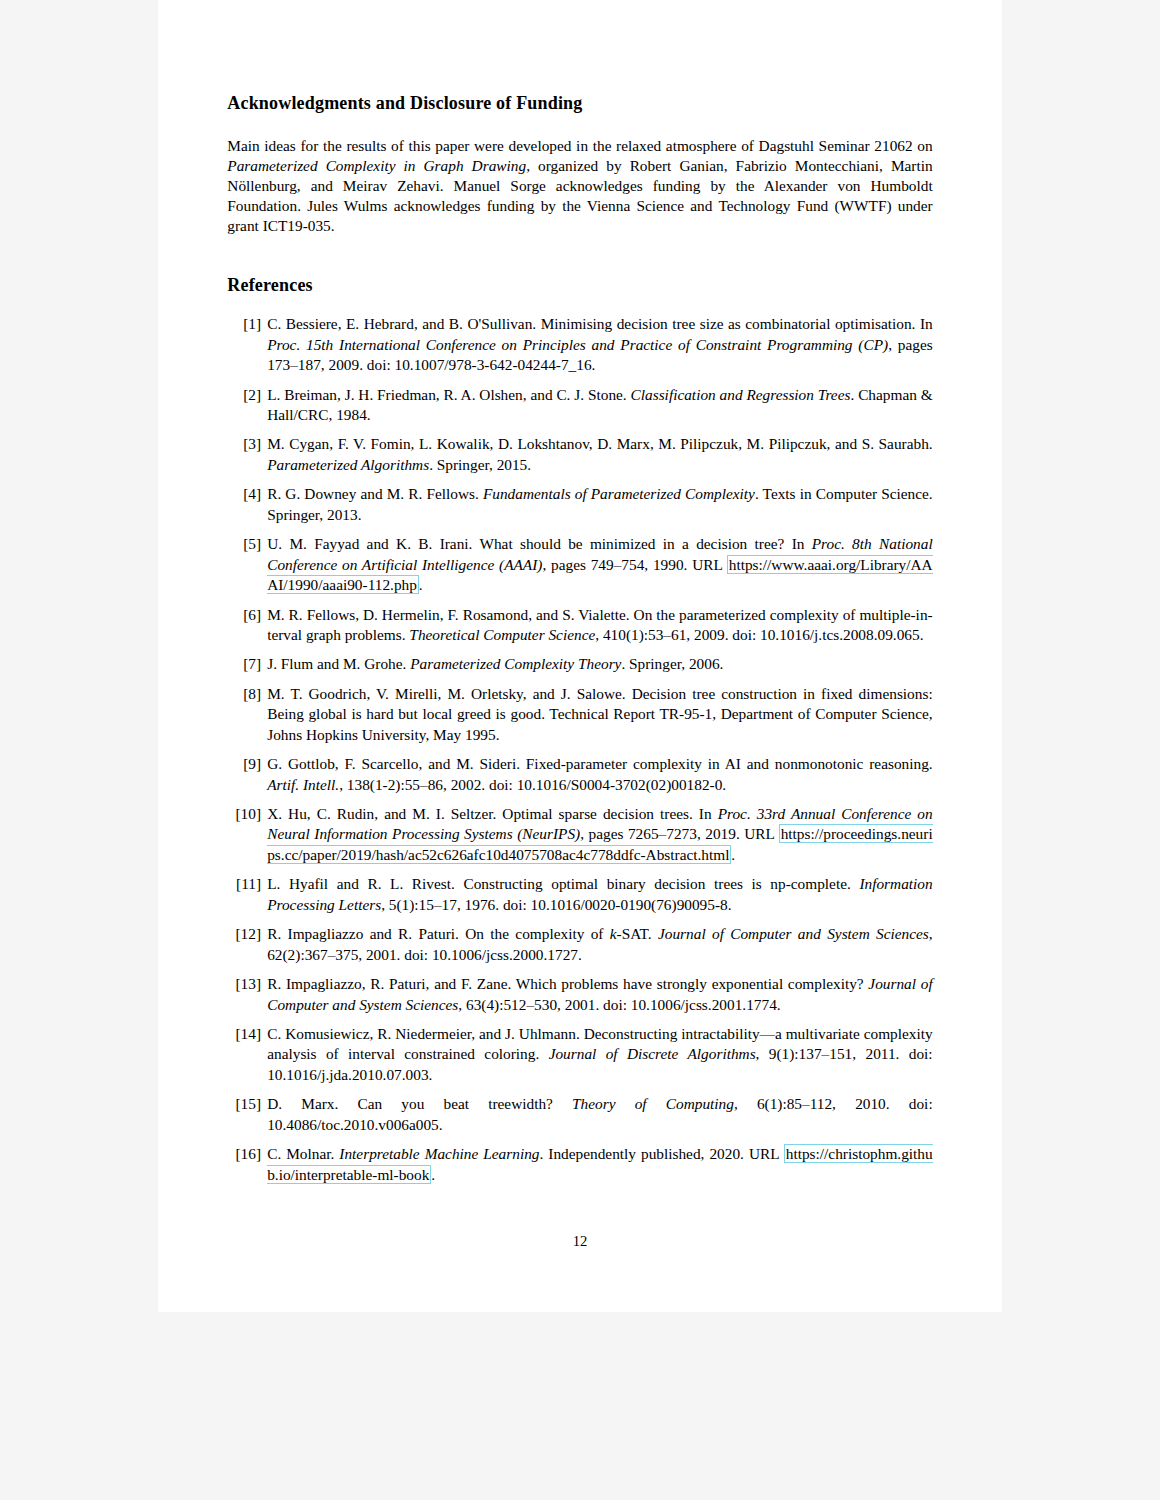Acknowledgments and Disclosure of Funding
Main ideas for the results of this paper were developed in the relaxed atmosphere of Dagstuhl Seminar 21062 on Parameterized Complexity in Graph Drawing, organized by Robert Ganian, Fabrizio Montecchiani, Martin Nöllenburg, and Meirav Zehavi. Manuel Sorge acknowledges funding by the Alexander von Humboldt Foundation. Jules Wulms acknowledges funding by the Vienna Science and Technology Fund (WWTF) under grant ICT19-035.
References
C. Bessiere, E. Hebrard, and B. O'Sullivan. Minimising decision tree size as combinatorial optimisation. In Proc. 15th International Conference on Principles and Practice of Constraint Programming (CP), pages 173–187, 2009. doi: 10.1007/978-3-642-04244-7_16.
L. Breiman, J. H. Friedman, R. A. Olshen, and C. J. Stone. Classification and Regression Trees. Chapman & Hall/CRC, 1984.
M. Cygan, F. V. Fomin, L. Kowalik, D. Lokshtanov, D. Marx, M. Pilipczuk, M. Pilipczuk, and S. Saurabh. Parameterized Algorithms. Springer, 2015.
R. G. Downey and M. R. Fellows. Fundamentals of Parameterized Complexity. Texts in Computer Science. Springer, 2013.
U. M. Fayyad and K. B. Irani. What should be minimized in a decision tree? In Proc. 8th National Conference on Artificial Intelligence (AAAI), pages 749–754, 1990. URL https://www.aaai.org/Library/AAAI/1990/aaai90-112.php.
M. R. Fellows, D. Hermelin, F. Rosamond, and S. Vialette. On the parameterized complexity of multiple-interval graph problems. Theoretical Computer Science, 410(1):53–61, 2009. doi: 10.1016/j.tcs.2008.09.065.
J. Flum and M. Grohe. Parameterized Complexity Theory. Springer, 2006.
M. T. Goodrich, V. Mirelli, M. Orletsky, and J. Salowe. Decision tree construction in fixed dimensions: Being global is hard but local greed is good. Technical Report TR-95-1, Department of Computer Science, Johns Hopkins University, May 1995.
G. Gottlob, F. Scarcello, and M. Sideri. Fixed-parameter complexity in AI and nonmonotonic reasoning. Artif. Intell., 138(1-2):55–86, 2002. doi: 10.1016/S0004-3702(02)00182-0.
X. Hu, C. Rudin, and M. I. Seltzer. Optimal sparse decision trees. In Proc. 33rd Annual Conference on Neural Information Processing Systems (NeurIPS), pages 7265–7273, 2019. URL https://proceedings.neurips.cc/paper/2019/hash/ac52c626afc10d4075708ac4c778ddfc-Abstract.html.
L. Hyafil and R. L. Rivest. Constructing optimal binary decision trees is np-complete. Information Processing Letters, 5(1):15–17, 1976. doi: 10.1016/0020-0190(76)90095-8.
R. Impagliazzo and R. Paturi. On the complexity of k-SAT. Journal of Computer and System Sciences, 62(2):367–375, 2001. doi: 10.1006/jcss.2000.1727.
R. Impagliazzo, R. Paturi, and F. Zane. Which problems have strongly exponential complexity? Journal of Computer and System Sciences, 63(4):512–530, 2001. doi: 10.1006/jcss.2001.1774.
C. Komusiewicz, R. Niedermeier, and J. Uhlmann. Deconstructing intractability—a multivariate complexity analysis of interval constrained coloring. Journal of Discrete Algorithms, 9(1):137–151, 2011. doi: 10.1016/j.jda.2010.07.003.
D. Marx. Can you beat treewidth? Theory of Computing, 6(1):85–112, 2010. doi: 10.4086/toc.2010.v006a005.
C. Molnar. Interpretable Machine Learning. Independently published, 2020. URL https://christophm.github.io/interpretable-ml-book.
12